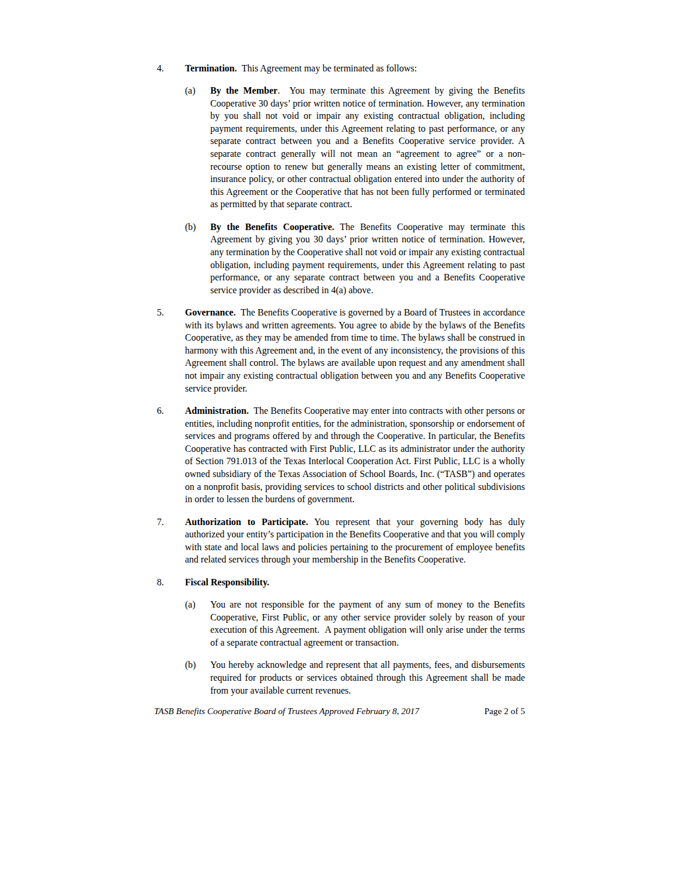4.
Termination. This Agreement may be terminated as follows:
(a)
By the Member. You may terminate this Agreement by giving the Benefits Cooperative 30 days’ prior written notice of termination. However, any termination by you shall not void or impair any existing contractual obligation, including payment requirements, under this Agreement relating to past performance, or any separate contract between you and a Benefits Cooperative service provider. A separate contract generally will not mean an “agreement to agree” or a non-recourse option to renew but generally means an existing letter of commitment, insurance policy, or other contractual obligation entered into under the authority of this Agreement or the Cooperative that has not been fully performed or terminated as permitted by that separate contract.
(b)
By the Benefits Cooperative. The Benefits Cooperative may terminate this Agreement by giving you 30 days’ prior written notice of termination. However, any termination by the Cooperative shall not void or impair any existing contractual obligation, including payment requirements, under this Agreement relating to past performance, or any separate contract between you and a Benefits Cooperative service provider as described in 4(a) above.
5.
Governance. The Benefits Cooperative is governed by a Board of Trustees in accordance with its bylaws and written agreements. You agree to abide by the bylaws of the Benefits Cooperative, as they may be amended from time to time. The bylaws shall be construed in harmony with this Agreement and, in the event of any inconsistency, the provisions of this Agreement shall control. The bylaws are available upon request and any amendment shall not impair any existing contractual obligation between you and any Benefits Cooperative service provider.
6.
Administration. The Benefits Cooperative may enter into contracts with other persons or entities, including nonprofit entities, for the administration, sponsorship or endorsement of services and programs offered by and through the Cooperative. In particular, the Benefits Cooperative has contracted with First Public, LLC as its administrator under the authority of Section 791.013 of the Texas Interlocal Cooperation Act. First Public, LLC is a wholly owned subsidiary of the Texas Association of School Boards, Inc. (“TASB”) and operates on a nonprofit basis, providing services to school districts and other political subdivisions in order to lessen the burdens of government.
7.
Authorization to Participate. You represent that your governing body has duly authorized your entity’s participation in the Benefits Cooperative and that you will comply with state and local laws and policies pertaining to the procurement of employee benefits and related services through your membership in the Benefits Cooperative.
8.
Fiscal Responsibility.
(a)
You are not responsible for the payment of any sum of money to the Benefits Cooperative, First Public, or any other service provider solely by reason of your execution of this Agreement. A payment obligation will only arise under the terms of a separate contractual agreement or transaction.
(b)
You hereby acknowledge and represent that all payments, fees, and disbursements required for products or services obtained through this Agreement shall be made from your available current revenues.
TASB Benefits Cooperative Board of Trustees Approved February 8, 2017 Page 2 of 5